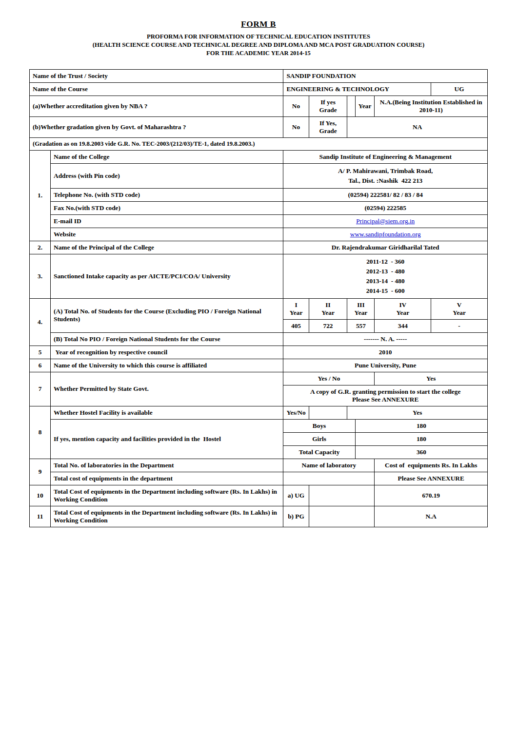FORM B
PROFORMA FOR INFORMATION OF TECHNICAL EDUCATION INSTITUTES
(HEALTH SCIENCE COURSE AND TECHNICAL DEGREE AND DIPLOMA AND MCA POST GRADUATION COURSE)
FOR THE ACADEMIC YEAR 2014-15
| Name of the Trust / Society | SANDIP FOUNDATION |
| Name of the Course | ENGINEERING & TECHNOLOGY | UG |
| (a)Whether accreditation given by NBA ? | No | If yes Grade | | Year | N.A.(Being Institution Established in 2010-11) |
| (b)Whether gradation given by Govt. of Maharashtra ? | No | If Yes, Grade | NA |
| (Gradation as on 19.8.2003 vide G.R. No. TEC-2003/(212/03)/TE-1, dated 19.8.2003.) |
| 1. | Name of the College | Sandip Institute of Engineering & Management |
| Address (with Pin code) | A/ P. Mahirawani, Trimbak Road, Tal., Dist. :Nashik 422 213 |
| Telephone No. (with STD code) | (02594) 222581/ 82 / 83 / 84 |
| Fax No.(with STD code) | (02594) 222585 |
| E-mail ID | Principal@siem.org.in |
| Website | www.sandipfoundation.org |
| 2. | Name of the Principal of the College | Dr. Rajendrakumar Giridharilal Tated |
| 3. | Sanctioned Intake capacity as per AICTE/PCI/COA/ University | 2011-12 - 360 2012-13 - 480 2013-14 - 480 2014-15 - 600 |
| 4. | (A) Total No. of Students for the Course (Excluding PIO / Foreign National Students) | I Year | II Year | III Year | IV Year | V Year |
| 405 | 722 | 557 | 344 | - |
| (B) Total No PIO / Foreign National Students for the Course | ------- N. A. ----- |
| 5 | Year of recognition by respective council | 2010 |
| 6 | Name of the University to which this course is affiliated | Pune University, Pune |
| 7 | Whether Permitted by State Govt. | Yes / No | Yes |
| A copy of G.R. granting permission to start the college Please See ANNEXURE |
| 8 | Whether Hostel Facility is available | Yes/No | | Yes |
| If yes, mention capacity and facilities provided in the Hostel | Boys | 180 |
| Girls | 180 |
| Total Capacity | 360 |
| 9 | Total No. of laboratories in the Department | Name of laboratory | Cost of equipments Rs. In Lakhs |
| Total cost of equipments in the department | | Please See ANNEXURE |
| 10 | Total Cost of equipments in the Department including software (Rs. In Lakhs) in Working Condition | a) UG | | 670.19 |
| 11 | Total Cost of equipments in the Department including software (Rs. In Lakhs) in Working Condition | b) PG | | N.A |